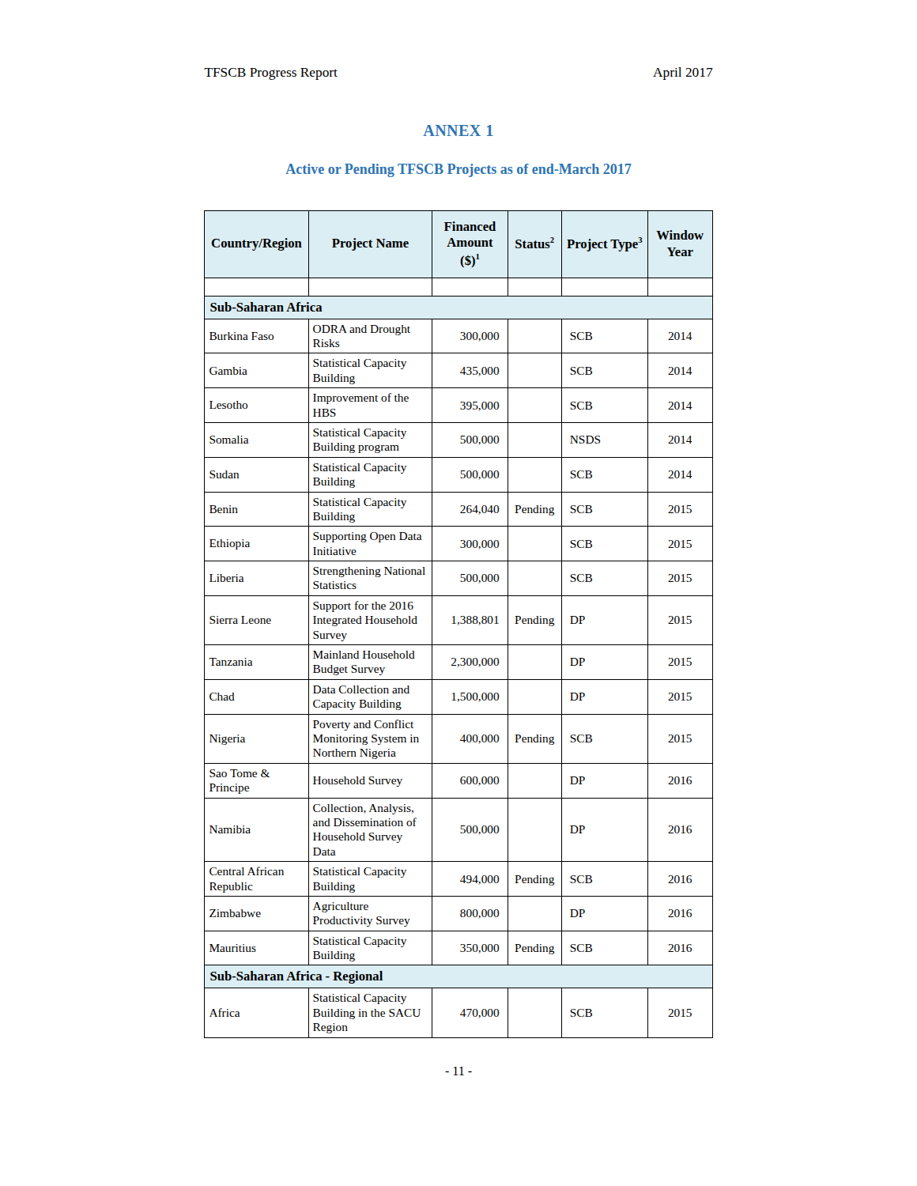TFSCB Progress Report April 2017
ANNEX 1
Active or Pending TFSCB Projects as of end-March 2017
| Country/Region | Project Name | Financed Amount ($) 1 | Status 2 | Project Type 3 | Window Year |
| --- | --- | --- | --- | --- | --- |
| Sub-Saharan Africa |
| Burkina Faso | ODRA and Drought Risks | 300,000 | | SCB | 2014 |
| Gambia | Statistical Capacity Building | 435,000 | | SCB | 2014 |
| Lesotho | Improvement of the HBS | 395,000 | | SCB | 2014 |
| Somalia | Statistical Capacity Building program | 500,000 | | NSDS | 2014 |
| Sudan | Statistical Capacity Building | 500,000 | | SCB | 2014 |
| Benin | Statistical Capacity Building | 264,040 | Pending | SCB | 2015 |
| Ethiopia | Supporting Open Data Initiative | 300,000 | | SCB | 2015 |
| Liberia | Strengthening National Statistics | 500,000 | | SCB | 2015 |
| Sierra Leone | Support for the 2016 Integrated Household Survey | 1,388,801 | Pending | DP | 2015 |
| Tanzania | Mainland Household Budget Survey | 2,300,000 | | DP | 2015 |
| Chad | Data Collection and Capacity Building | 1,500,000 | | DP | 2015 |
| Nigeria | Poverty and Conflict Monitoring System in Northern Nigeria | 400,000 | Pending | SCB | 2015 |
| Sao Tome & Principe | Household Survey | 600,000 | | DP | 2016 |
| Namibia | Collection, Analysis, and Dissemination of Household Survey Data | 500,000 | | DP | 2016 |
| Central African Republic | Statistical Capacity Building | 494,000 | Pending | SCB | 2016 |
| Zimbabwe | Agriculture Productivity Survey | 800,000 | | DP | 2016 |
| Mauritius | Statistical Capacity Building | 350,000 | Pending | SCB | 2016 |
| Sub-Saharan Africa - Regional |
| Africa | Statistical Capacity Building in the SACU Region | 470,000 | | SCB | 2015 |
- 11 -